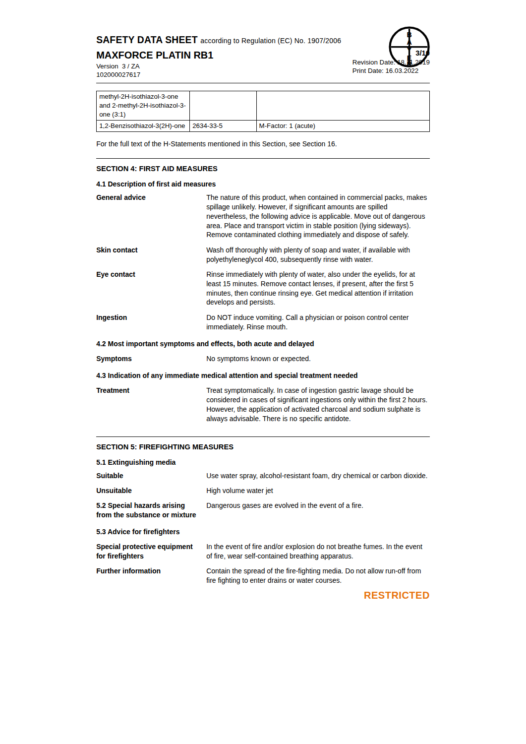B A Y E R
SAFETY DATA SHEET according to Regulation (EC) No. 1907/2006
MAXFORCE PLATIN RB1
Version 3 / ZA
102000027617
3/10
Revision Date: 18.11.2019
Print Date: 16.03.2022
| methyl-2H-isothiazol-3-one and 2-methyl-2H-isothiazol-3- one (3:1) | | |
| 1,2-Benzisothiazol-3(2H)-one | 2634-33-5 | M-Factor: 1 (acute) |
For the full text of the H-Statements mentioned in this Section, see Section 16.
SECTION 4: FIRST AID MEASURES
4.1 Description of first aid measures
General advice
The nature of this product, when contained in commercial packs, makes spillage unlikely. However, if significant amounts are spilled nevertheless, the following advice is applicable. Move out of dangerous area. Place and transport victim in stable position (lying sideways). Remove contaminated clothing immediately and dispose of safely.
Skin contact
Wash off thoroughly with plenty of soap and water, if available with polyethyleneglycol 400, subsequently rinse with water.
Eye contact
Rinse immediately with plenty of water, also under the eyelids, for at least 15 minutes. Remove contact lenses, if present, after the first 5 minutes, then continue rinsing eye. Get medical attention if irritation develops and persists.
Ingestion
Do NOT induce vomiting. Call a physician or poison control center immediately. Rinse mouth.
4.2 Most important symptoms and effects, both acute and delayed
Symptoms
No symptoms known or expected.
4.3 Indication of any immediate medical attention and special treatment needed
Treatment
Treat symptomatically. In case of ingestion gastric lavage should be considered in cases of significant ingestions only within the first 2 hours. However, the application of activated charcoal and sodium sulphate is always advisable. There is no specific antidote.
SECTION 5: FIREFIGHTING MEASURES
5.1 Extinguishing media
Suitable
Use water spray, alcohol-resistant foam, dry chemical or carbon dioxide.
Unsuitable
High volume water jet
5.2 Special hazards arising from the substance or mixture
Dangerous gases are evolved in the event of a fire.
5.3 Advice for firefighters
Special protective equipment for firefighters
In the event of fire and/or explosion do not breathe fumes. In the event of fire, wear self-contained breathing apparatus.
Further information
Contain the spread of the fire-fighting media. Do not allow run-off from fire fighting to enter drains or water courses.
RESTRICTED